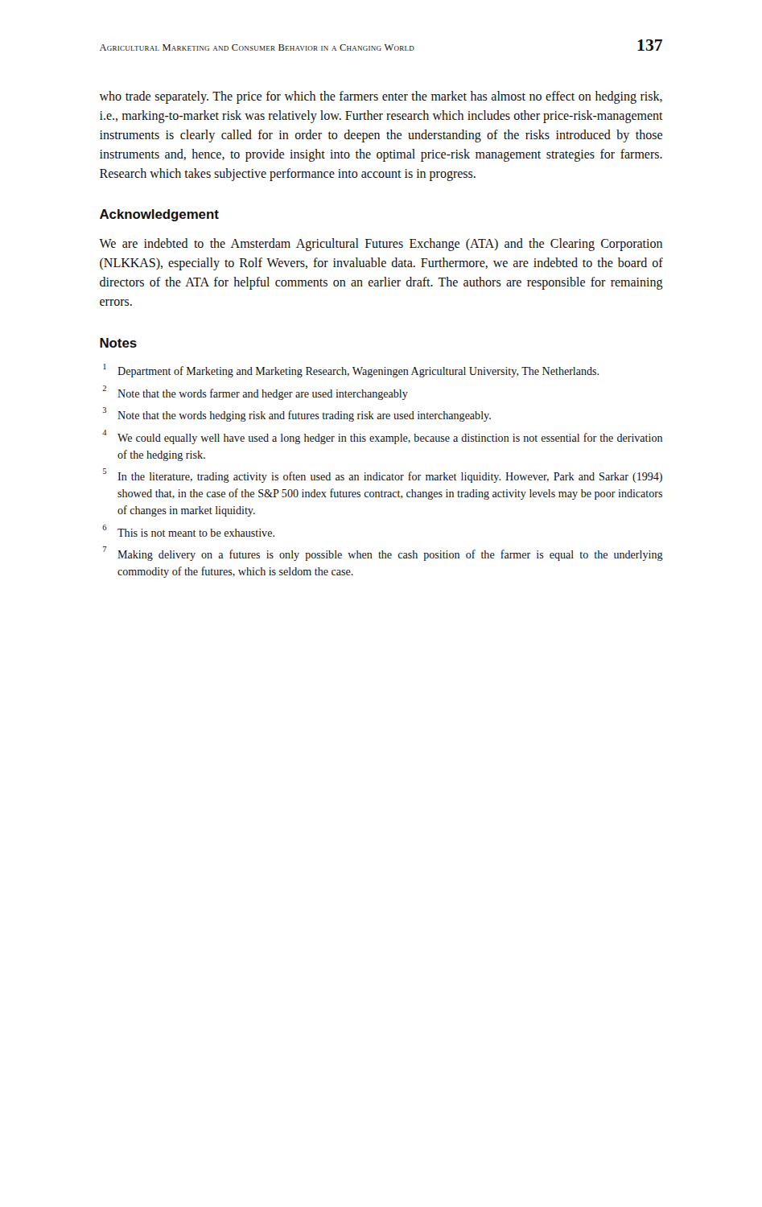Agricultural Marketing and Consumer Behavior in a Changing World 137
who trade separately. The price for which the farmers enter the market has almost no effect on hedging risk, i.e., marking-to-market risk was relatively low. Further research which includes other price-risk-management instruments is clearly called for in order to deepen the understanding of the risks introduced by those instruments and, hence, to provide insight into the optimal price-risk management strategies for farmers. Research which takes subjective performance into account is in progress.
Acknowledgement
We are indebted to the Amsterdam Agricultural Futures Exchange (ATA) and the Clearing Corporation (NLKKAS), especially to Rolf Wevers, for invaluable data. Furthermore, we are indebted to the board of directors of the ATA for helpful comments on an earlier draft. The authors are responsible for remaining errors.
Notes
Department of Marketing and Marketing Research, Wageningen Agricultural University, The Netherlands.
Note that the words farmer and hedger are used interchangeably
Note that the words hedging risk and futures trading risk are used interchangeably.
We could equally well have used a long hedger in this example, because a distinction is not essential for the derivation of the hedging risk.
In the literature, trading activity is often used as an indicator for market liquidity. However, Park and Sarkar (1994) showed that, in the case of the S&P 500 index futures contract, changes in trading activity levels may be poor indicators of changes in market liquidity.
This is not meant to be exhaustive.
Making delivery on a futures is only possible when the cash position of the farmer is equal to the underlying commodity of the futures, which is seldom the case.